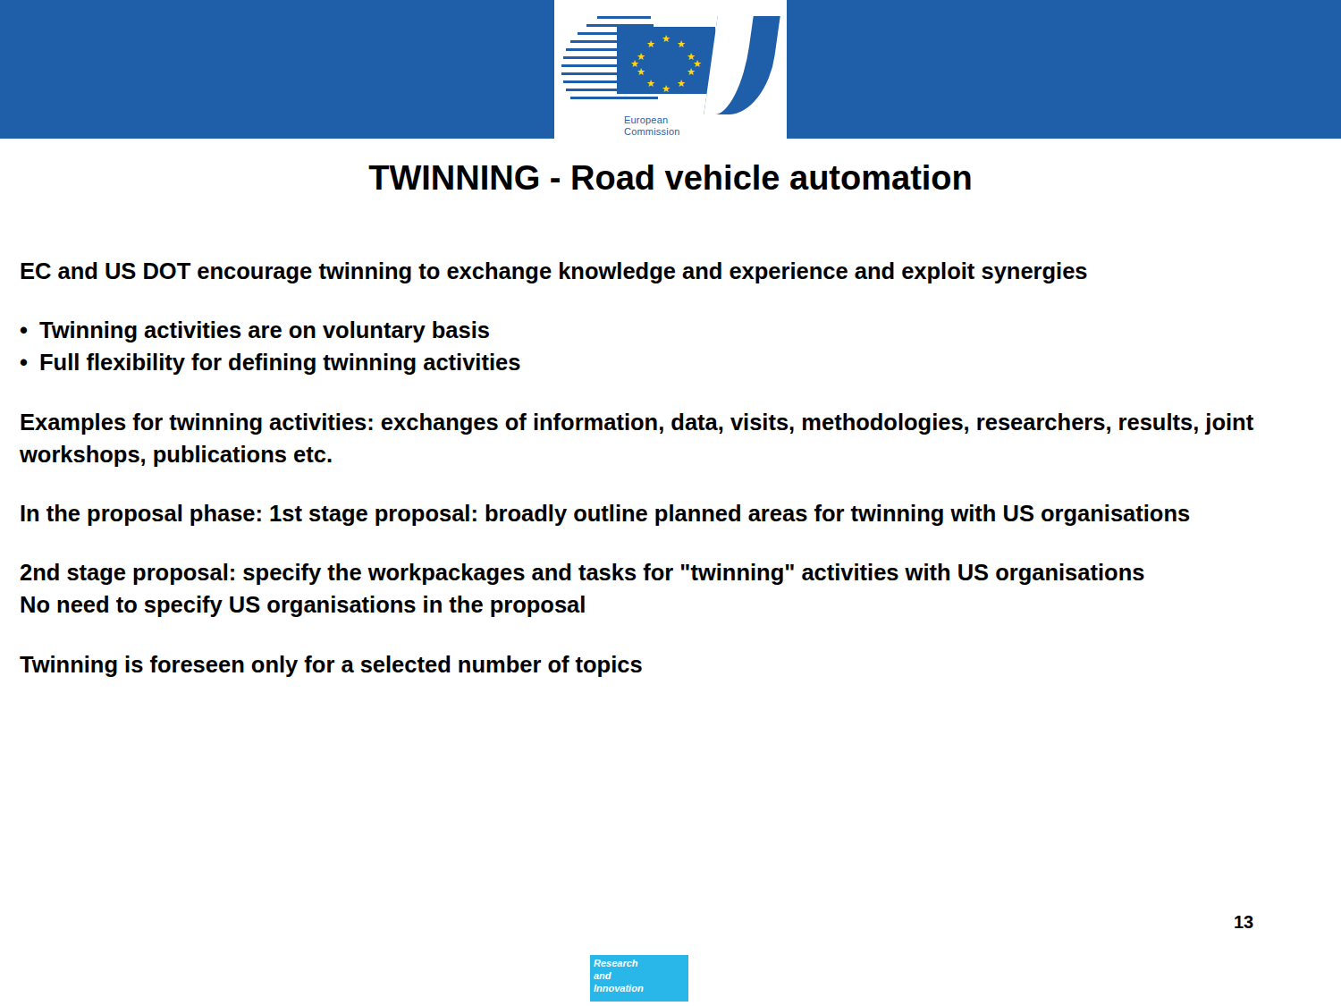★ ★ ★ ★ ★ ★ ★ ★ ★ ★ ★ ★
European
Commission
TWINNING - Road vehicle automation
EC and US DOT encourage twinning to exchange knowledge and experience and exploit synergies
Twinning activities are on voluntary basis
Full flexibility for defining twinning activities
Examples for twinning activities: exchanges of information, data, visits, methodologies, researchers, results, joint workshops, publications etc.
In the proposal phase: 1st stage proposal: broadly outline planned areas for twinning with US organisations
2nd stage proposal: specify the workpackages and tasks for "twinning" activities with US organisations
No need to specify US organisations in the proposal
Twinning is foreseen only for a selected number of topics
13
Research and Innovation